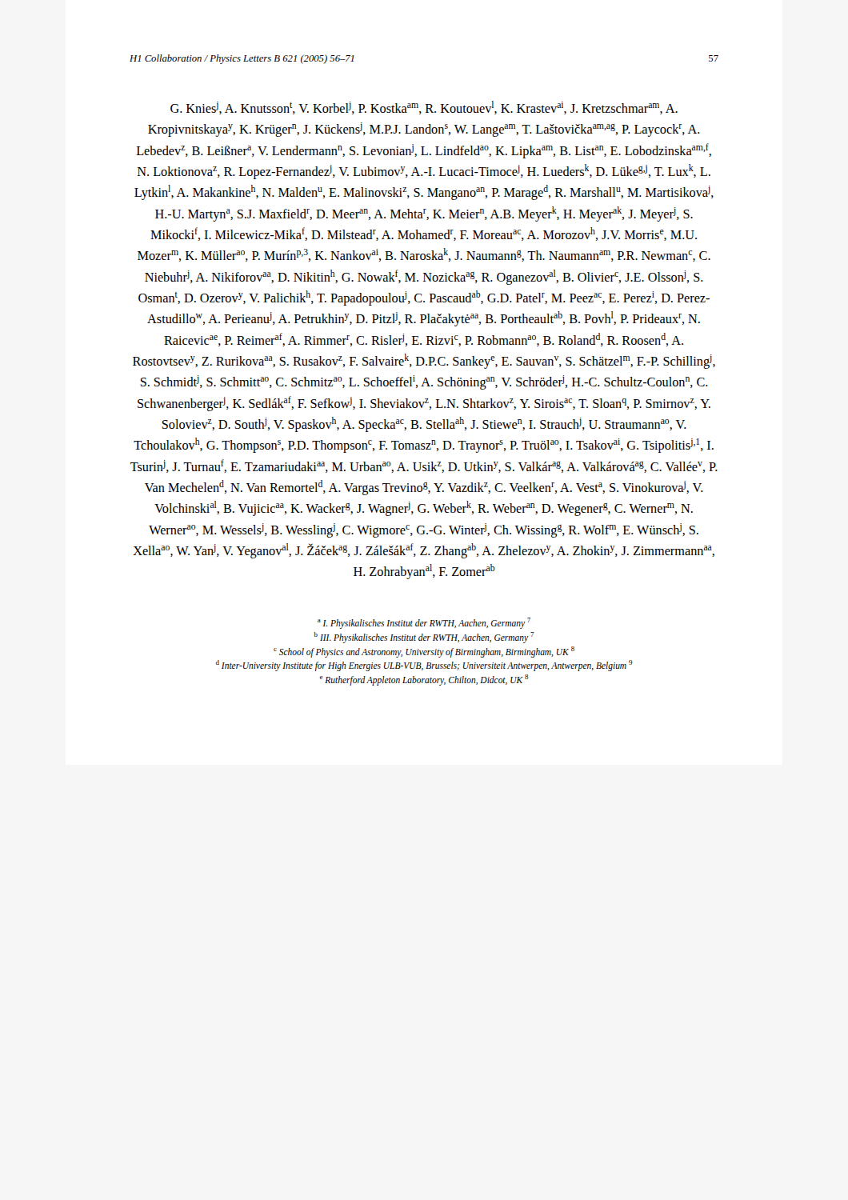H1 Collaboration / Physics Letters B 621 (2005) 56–71 57
G. Kniesj, A. Knutssont, V. Korbelj, P. Kostkaam, R. Koutouevl, K. Krastevai, J. Kretzschmaram, A. Kropivnitskayay, K. Krügern, J. Kückensj, M.P.J. Landons, W. Langeam, T. Laštovičkaam,ag, P. Laycockr, A. Lebedevz, B. Leißnera, V. Lendermannn, S. Levonianj, L. Lindfeldao, K. Lipkaam, B. Listan, E. Lobodzinskaam,f, N. Loktionovaz, R. Lopez-Fernandezj, V. Lubimovy, A.-I. Lucaci-Timocej, H. Luedersk, D. Lükeg,j, T. Luxk, L. Lytkinl, A. Makankineh, N. Maldenu, E. Malinovskiz, S. Manganoan, P. Maraged, R. Marshallu, M. Martisikovaj, H.-U. Martyna, S.J. Maxfieldr, D. Meeran, A. Mehtar, K. Meiern, A.B. Meyerk, H. Meyerak, J. Meyerj, S. Mikockif, I. Milcewicz-Mikaf, D. Milsteadr, A. Mohamedr, F. Moreauac, A. Morozovh, J.V. Morrise, M.U. Mozerm, K. Müllerao, P. Murínp,3, K. Nankovai, B. Naroskak, J. Naumanng, Th. Naumannam, P.R. Newmanc, C. Niebuhrj, A. Nikiforovaa, D. Nikitinh, G. Nowakf, M. Nozickaag, R. Oganezoval, B. Olivierc, J.E. Olssonj, S. Osmant, D. Ozerovy, V. Palichikh, T. Papadopoulouj, C. Pascaudab, G.D. Patelr, M. Peezac, E. Perezi, D. Perez-Astudillow, A. Perieanuj, A. Petrukhiny, D. Pitzlj, R. Plačakytėaa, B. Portheaultab, B. Povhl, P. Prideauxr, N. Raicevicae, P. Reimeraf, A. Rimmerr, C. Rislerj, E. Rizvic, P. Robmannao, B. Rolandd, R. Roosend, A. Rostovtsevy, Z. Rurikovaaa, S. Rusakovz, F. Salvairek, D.P.C. Sankeye, E. Sauvanv, S. Schätzelm, F.-P. Schillingj, S. Schmidtj, S. Schmittao, C. Schmitzao, L. Schoeffeli, A. Schöningan, V. Schröderj, H.-C. Schultz-Coulonn, C. Schwanenbergerj, K. Sedlákaf, F. Sefkowj, I. Sheviakovz, L.N. Shtarkovz, Y. Siroisac, T. Sloanq, P. Smirnovz, Y. Solovievz, D. Southj, V. Spaskovh, A. Speckaac, B. Stellaah, J. Stiewen, I. Strauchj, U. Straumannao, V. Tchoulakovh, G. Thompsons, P.D. Thompsonc, F. Tomaszn, D. Traynors, P. Truölao, I. Tsakovai, G. Tsipolitisj,1, I. Tsurinj, J. Turnauf, E. Tzamariudakiaa, M. Urbanao, A. Usikz, D. Utkiny, S. Valkárag, A. Valkárováag, C. Valléev, P. Van Mechelend, N. Van Remorteld, A. Vargas Trevinog, Y. Vazdikz, C. Veelkenr, A. Vesta, S. Vinokurovaj, V. Volchinskial, B. Vujicicaa, K. Wackerg, J. Wagnerj, G. Weberk, R. Weberan, D. Wegenerg, C. Wernerm, N. Wernerao, M. Wesselsj, B. Wesslingj, C. Wigmorec, G.-G. Winterj, Ch. Wissingg, R. Wolfm, E. Wünschj, S. Xellaao, W. Yanj, V. Yeganoval, J. Žáčekag, J. Zálešákaf, Z. Zhangab, A. Zhelezovy, A. Zhokiny, J. Zimmermannaa, H. Zohrabyanal, F. Zomerab
a I. Physikalisches Institut der RWTH, Aachen, Germany 7
b III. Physikalisches Institut der RWTH, Aachen, Germany 7
c School of Physics and Astronomy, University of Birmingham, Birmingham, UK 8
d Inter-University Institute for High Energies ULB-VUB, Brussels; Universiteit Antwerpen, Antwerpen, Belgium 9
e Rutherford Appleton Laboratory, Chilton, Didcot, UK 8